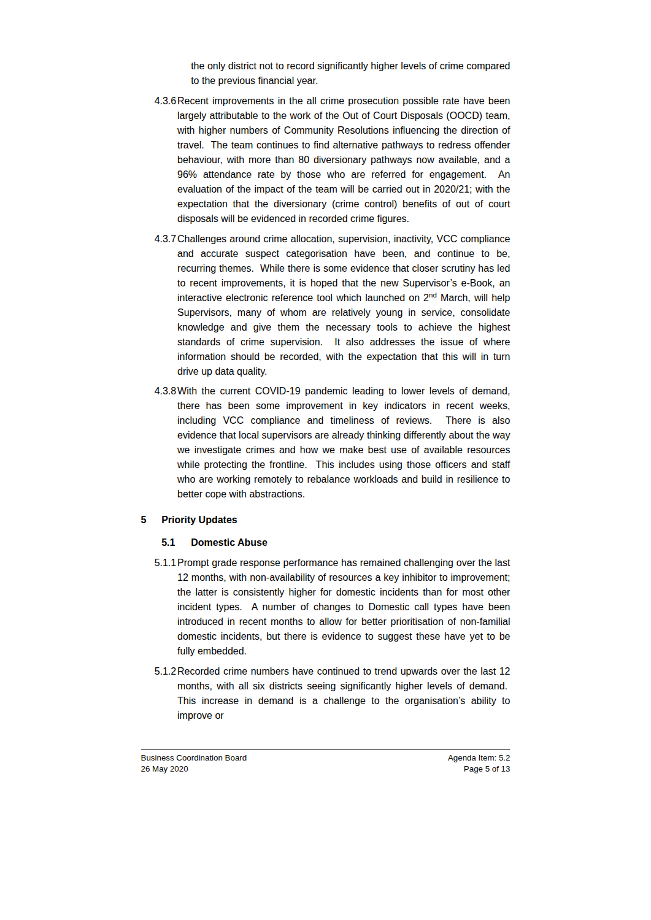the only district not to record significantly higher levels of crime compared to the previous financial year.
4.3.6
Recent improvements in the all crime prosecution possible rate have been largely attributable to the work of the Out of Court Disposals (OOCD) team, with higher numbers of Community Resolutions influencing the direction of travel. The team continues to find alternative pathways to redress offender behaviour, with more than 80 diversionary pathways now available, and a 96% attendance rate by those who are referred for engagement. An evaluation of the impact of the team will be carried out in 2020/21; with the expectation that the diversionary (crime control) benefits of out of court disposals will be evidenced in recorded crime figures.
4.3.7
Challenges around crime allocation, supervision, inactivity, VCC compliance and accurate suspect categorisation have been, and continue to be, recurring themes. While there is some evidence that closer scrutiny has led to recent improvements, it is hoped that the new Supervisor’s e-Book, an interactive electronic reference tool which launched on 2nd March, will help Supervisors, many of whom are relatively young in service, consolidate knowledge and give them the necessary tools to achieve the highest standards of crime supervision. It also addresses the issue of where information should be recorded, with the expectation that this will in turn drive up data quality.
4.3.8
With the current COVID-19 pandemic leading to lower levels of demand, there has been some improvement in key indicators in recent weeks, including VCC compliance and timeliness of reviews. There is also evidence that local supervisors are already thinking differently about the way we investigate crimes and how we make best use of available resources while protecting the frontline. This includes using those officers and staff who are working remotely to rebalance workloads and build in resilience to better cope with abstractions.
5 Priority Updates
5.1 Domestic Abuse
5.1.1
Prompt grade response performance has remained challenging over the last 12 months, with non-availability of resources a key inhibitor to improvement; the latter is consistently higher for domestic incidents than for most other incident types. A number of changes to Domestic call types have been introduced in recent months to allow for better prioritisation of non-familial domestic incidents, but there is evidence to suggest these have yet to be fully embedded.
5.1.2
Recorded crime numbers have continued to trend upwards over the last 12 months, with all six districts seeing significantly higher levels of demand. This increase in demand is a challenge to the organisation’s ability to improve or
Business Coordination Board
26 May 2020
Agenda Item: 5.2
Page 5 of 13